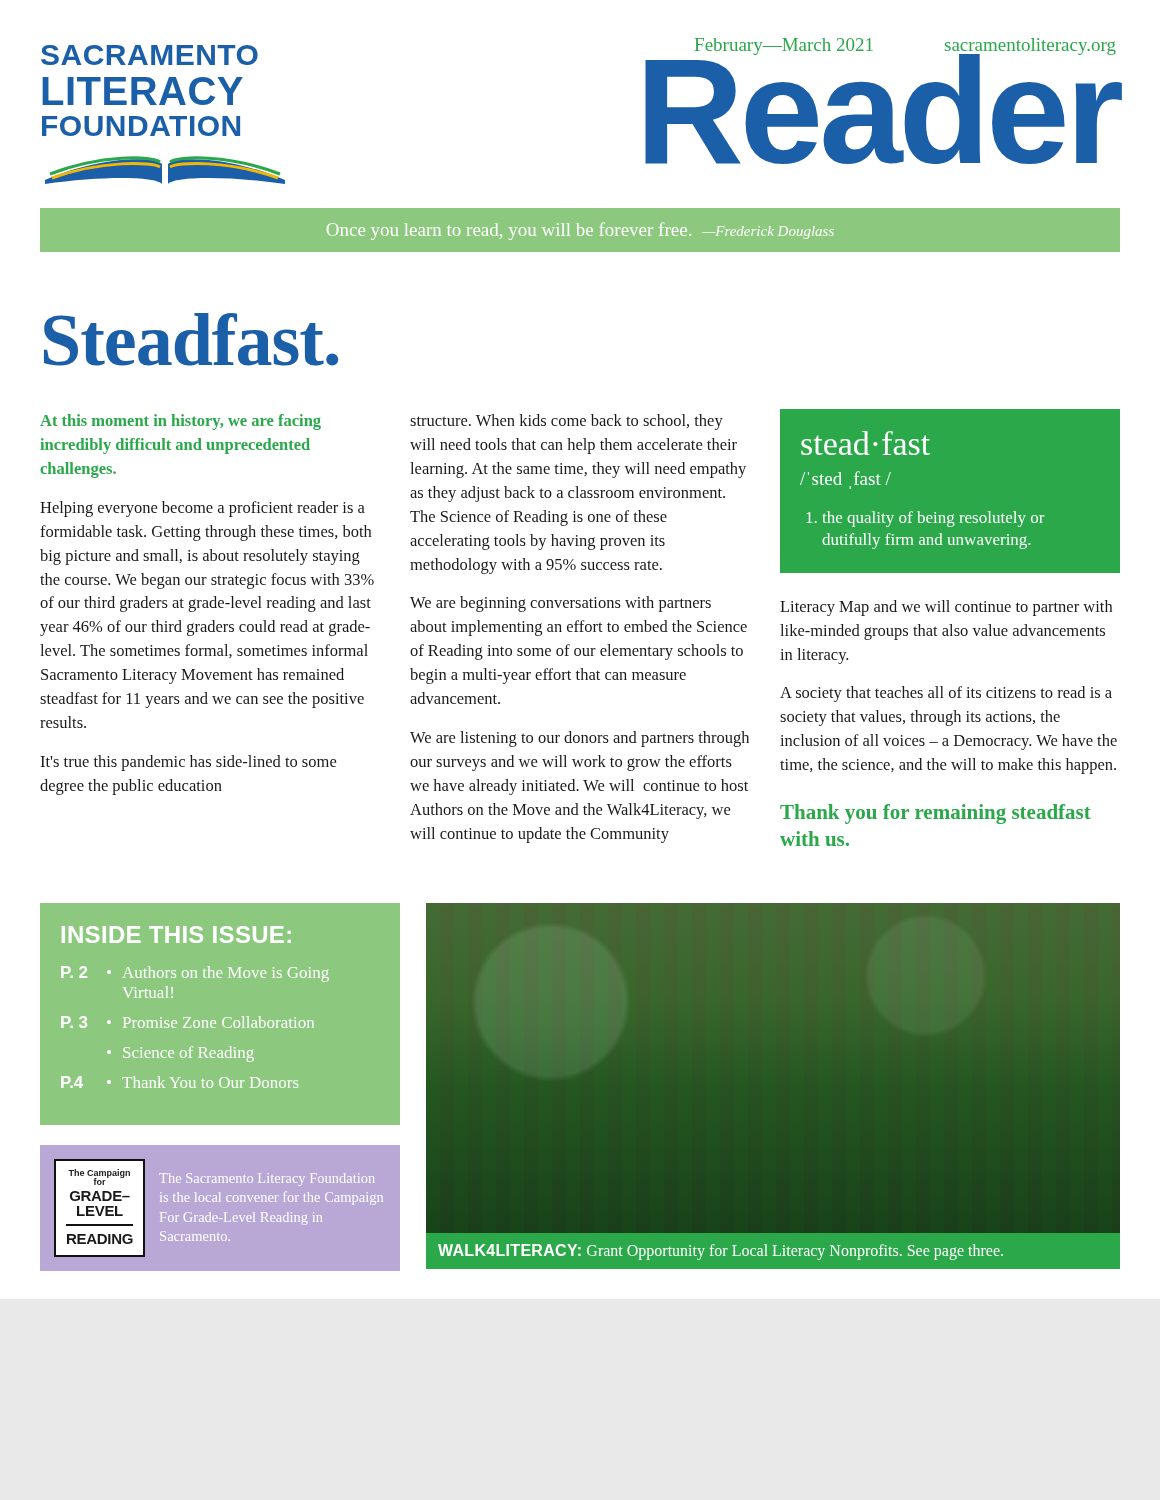SACRAMENTO
LITERACY
FOUNDATION
February—March 2021 sacramentoliteracy.org
Reader
Once you learn to read, you will be forever free. —Frederick Douglass
Steadfast.
At this moment in history, we are facing incredibly difficult and unprecedented challenges.
Helping everyone become a proficient reader is a formidable task. Getting through these times, both big picture and small, is about resolutely staying the course. We began our strategic focus with 33% of our third graders at grade-level reading and last year 46% of our third graders could read at grade-level. The sometimes formal, sometimes informal Sacramento Literacy Movement has remained steadfast for 11 years and we can see the positive results.
It's true this pandemic has side-lined to some degree the public education
structure. When kids come back to school, they will need tools that can help them accelerate their learning. At the same time, they will need empathy as they adjust back to a classroom environment. The Science of Reading is one of these accelerating tools by having proven its methodology with a 95% success rate.
We are beginning conversations with partners about implementing an effort to embed the Science of Reading into some of our elementary schools to begin a multi-year effort that can measure advancement.
We are listening to our donors and partners through our surveys and we will work to grow the efforts we have already initiated. We will continue to host Authors on the Move and the Walk4Literacy, we will continue to update the Community
stead·fast
/ˈsted ˌfast /
the quality of being resolutely or dutifully firm and unwavering.
Literacy Map and we will continue to partner with like-minded groups that also value advancements in literacy.
A society that teaches all of its citizens to read is a society that values, through its actions, the inclusion of all voices – a Democracy. We have the time, the science, and the will to make this happen.
Thank you for remaining steadfast with us.
INSIDE THIS ISSUE:
| P. 2 | • | Authors on the Move is Going Virtual! |
| P. 3 | • | Promise Zone Collaboration |
| | • | Science of Reading |
| P.4 | • | Thank You to Our Donors |
The Campaign for
GRADE–LEVEL
READING
The Sacramento Literacy Foundation is the local convener for the Campaign For Grade-Level Reading in Sacramento.
WALK4LITERACY: Grant Opportunity for Local Literacy Nonprofits. See page three.